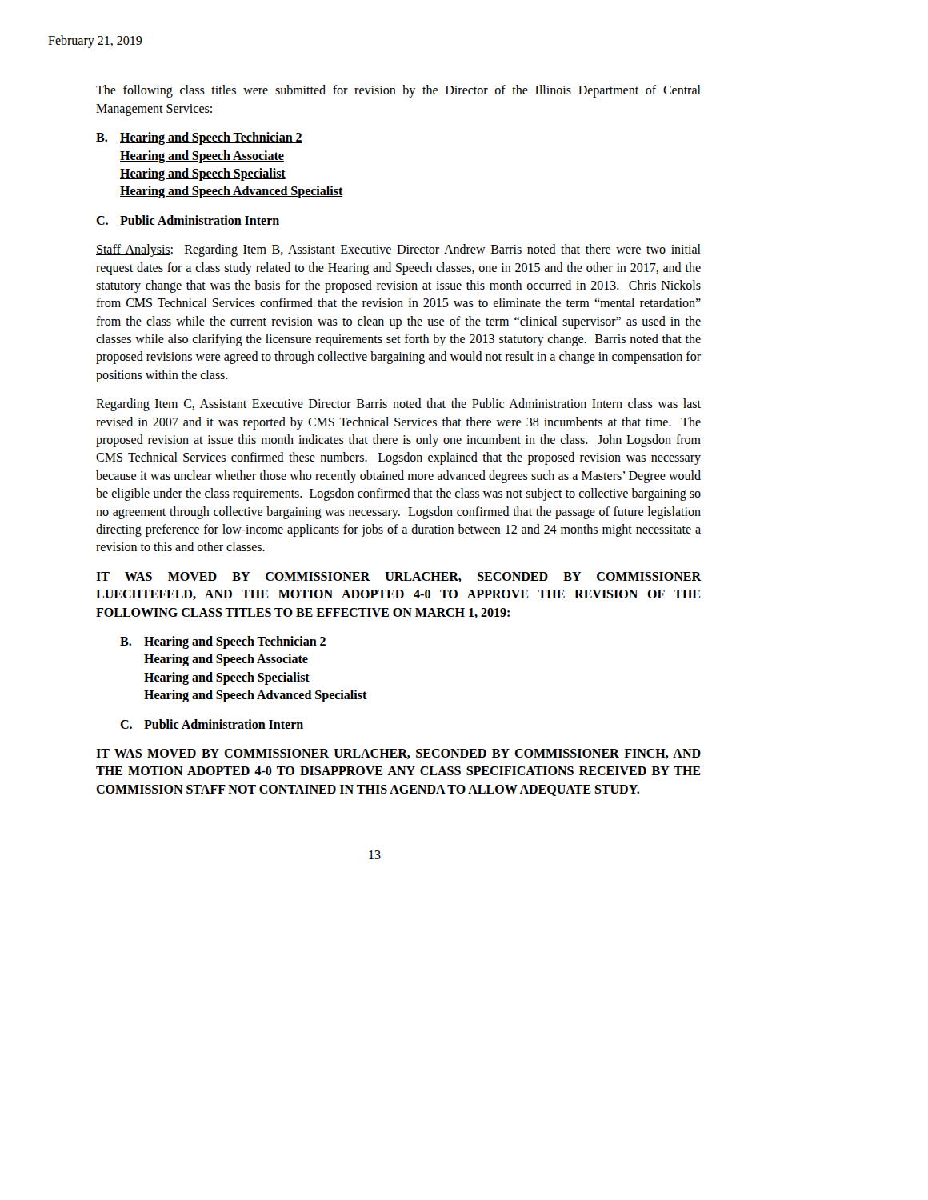February 21, 2019
The following class titles were submitted for revision by the Director of the Illinois Department of Central Management Services:
B. Hearing and Speech Technician 2 Hearing and Speech Associate Hearing and Speech Specialist Hearing and Speech Advanced Specialist
C. Public Administration Intern
Staff Analysis: Regarding Item B, Assistant Executive Director Andrew Barris noted that there were two initial request dates for a class study related to the Hearing and Speech classes, one in 2015 and the other in 2017, and the statutory change that was the basis for the proposed revision at issue this month occurred in 2013. Chris Nickols from CMS Technical Services confirmed that the revision in 2015 was to eliminate the term “mental retardation” from the class while the current revision was to clean up the use of the term “clinical supervisor” as used in the classes while also clarifying the licensure requirements set forth by the 2013 statutory change. Barris noted that the proposed revisions were agreed to through collective bargaining and would not result in a change in compensation for positions within the class.
Regarding Item C, Assistant Executive Director Barris noted that the Public Administration Intern class was last revised in 2007 and it was reported by CMS Technical Services that there were 38 incumbents at that time. The proposed revision at issue this month indicates that there is only one incumbent in the class. John Logsdon from CMS Technical Services confirmed these numbers. Logsdon explained that the proposed revision was necessary because it was unclear whether those who recently obtained more advanced degrees such as a Masters’ Degree would be eligible under the class requirements. Logsdon confirmed that the class was not subject to collective bargaining so no agreement through collective bargaining was necessary. Logsdon confirmed that the passage of future legislation directing preference for low-income applicants for jobs of a duration between 12 and 24 months might necessitate a revision to this and other classes.
IT WAS MOVED BY COMMISSIONER URLACHER, SECONDED BY COMMISSIONER LUECHTEFELD, AND THE MOTION ADOPTED 4-0 TO APPROVE THE REVISION OF THE FOLLOWING CLASS TITLES TO BE EFFECTIVE ON MARCH 1, 2019:
B. Hearing and Speech Technician 2 Hearing and Speech Associate Hearing and Speech Specialist Hearing and Speech Advanced Specialist
C. Public Administration Intern
IT WAS MOVED BY COMMISSIONER URLACHER, SECONDED BY COMMISSIONER FINCH, AND THE MOTION ADOPTED 4-0 TO DISAPPROVE ANY CLASS SPECIFICATIONS RECEIVED BY THE COMMISSION STAFF NOT CONTAINED IN THIS AGENDA TO ALLOW ADEQUATE STUDY.
13